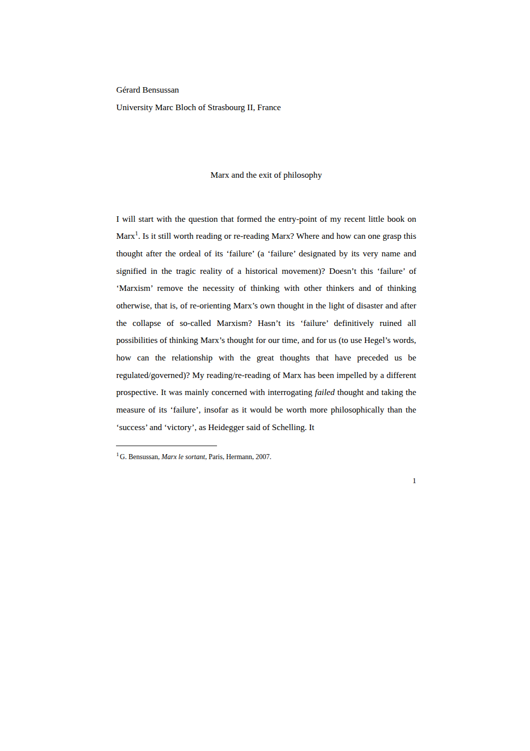Gérard Bensussan
University Marc Bloch of Strasbourg II, France
Marx and the exit of philosophy
I will start with the question that formed the entry-point of my recent little book on Marx1. Is it still worth reading or re-reading Marx? Where and how can one grasp this thought after the ordeal of its ‘failure’ (a ‘failure’ designated by its very name and signified in the tragic reality of a historical movement)? Doesn’t this ‘failure’ of ‘Marxism’ remove the necessity of thinking with other thinkers and of thinking otherwise, that is, of re-orienting Marx’s own thought in the light of disaster and after the collapse of so-called Marxism? Hasn’t its ‘failure’ definitively ruined all possibilities of thinking Marx’s thought for our time, and for us (to use Hegel’s words, how can the relationship with the great thoughts that have preceded us be regulated/governed)? My reading/re-reading of Marx has been impelled by a different prospective. It was mainly concerned with interrogating failed thought and taking the measure of its ‘failure’, insofar as it would be worth more philosophically than the ‘success’ and ‘victory’, as Heidegger said of Schelling. It
1 G. Bensussan, Marx le sortant, Paris, Hermann, 2007.
1